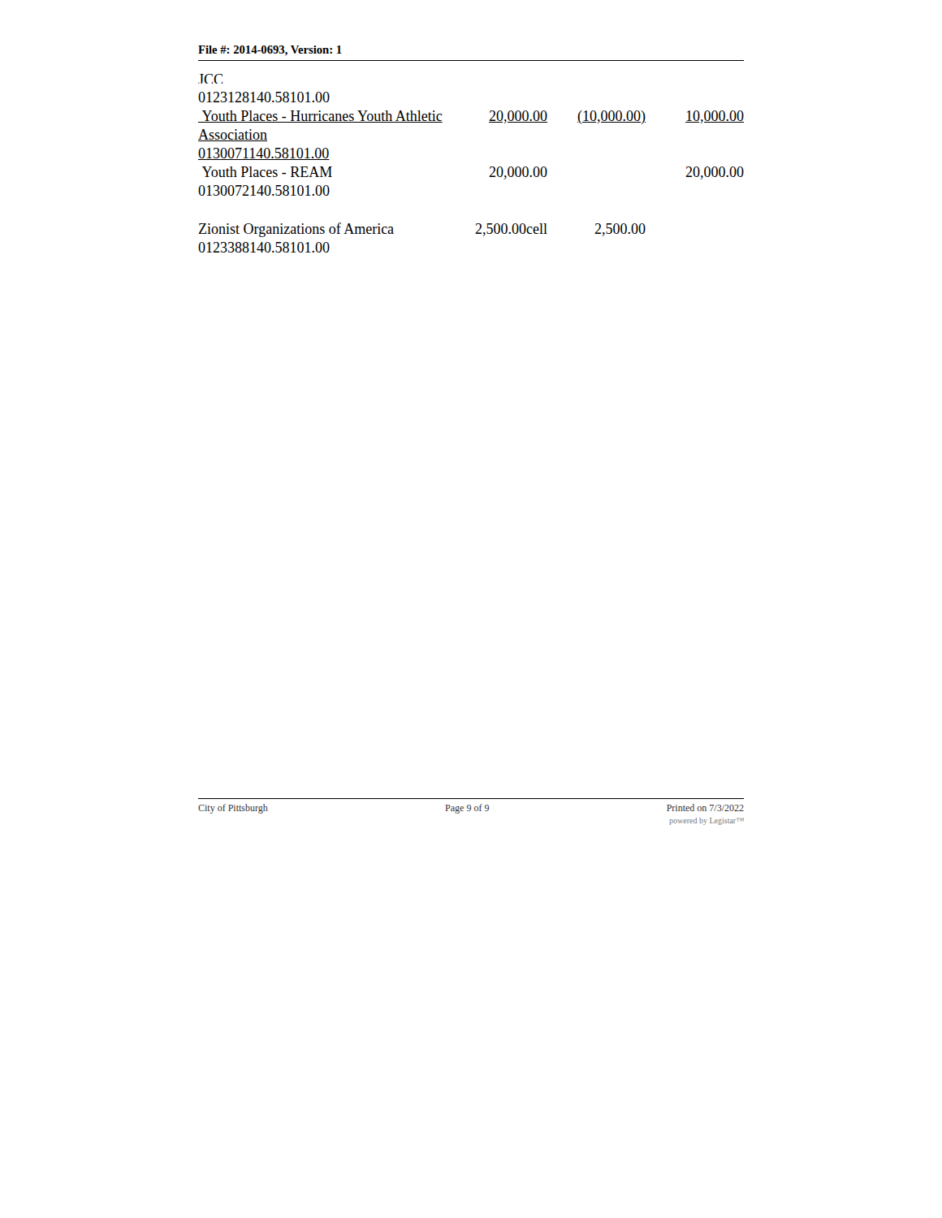File #: 2014-0693, Version: 1
| JCC | | | |
| 0123128140.58101.00 | | | |
| Youth Places - Hurricanes Youth Athletic | 20,000.00 | (10,000.00) | 10,000.00 |
| Association | | | |
| 0130071140.58101.00 | | | |
| Youth Places - REAM | 20,000.00 | | 20,000.00 |
| 0130072140.58101.00 | | | |
| Zionist Organizations of America | 2,500.00cell | 2,500.00 | |
| 0123388140.58101.00 | | | |
City of Pittsburgh
Page 9 of 9
Printed on 7/3/2022
powered by Legistar™